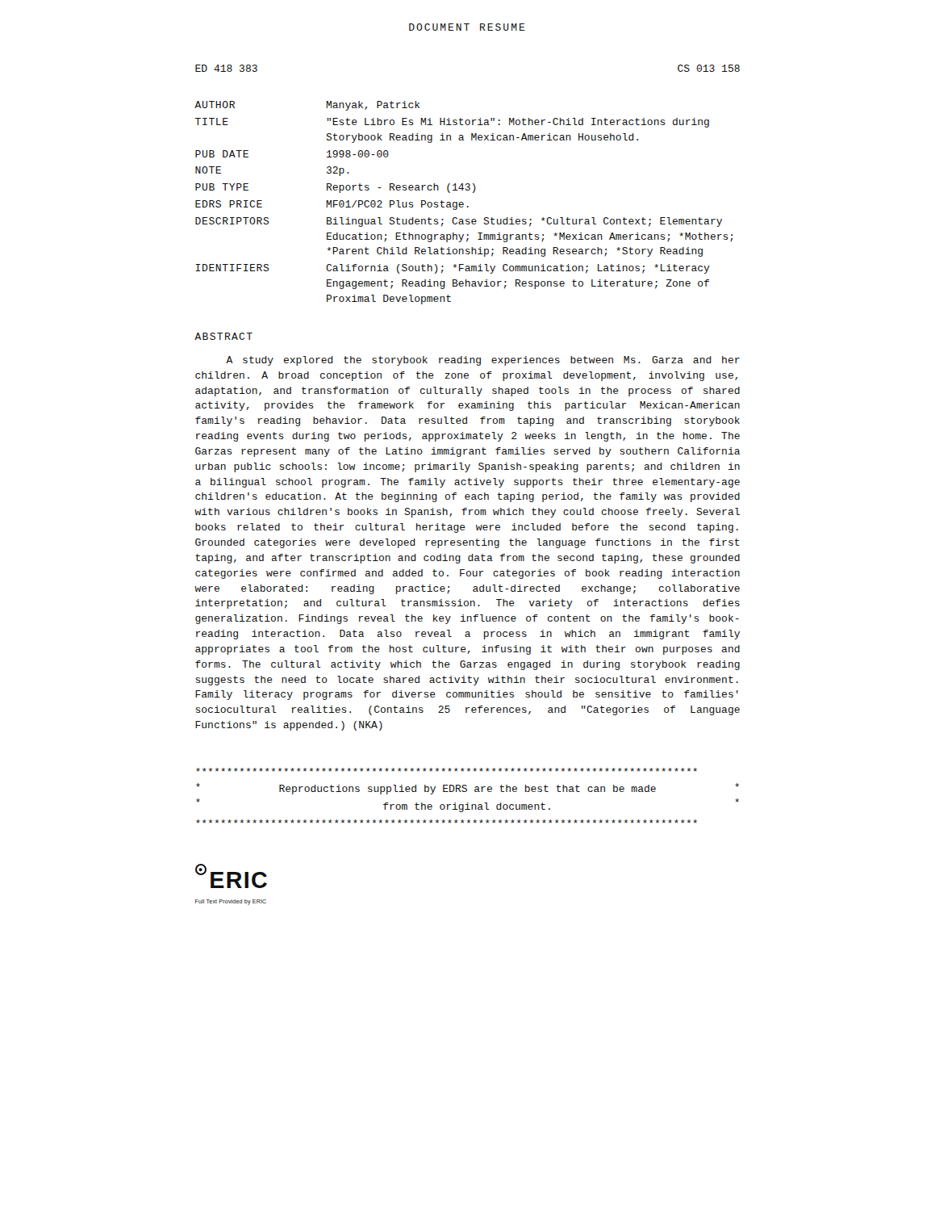DOCUMENT RESUME
ED 418 383 CS 013 158
| AUTHOR | Manyak, Patrick |
| TITLE | "Este Libro Es Mi Historia": Mother-Child Interactions during Storybook Reading in a Mexican-American Household. |
| PUB DATE | 1998-00-00 |
| NOTE | 32p. |
| PUB TYPE | Reports - Research (143) |
| EDRS PRICE | MF01/PC02 Plus Postage. |
| DESCRIPTORS | Bilingual Students; Case Studies; *Cultural Context; Elementary Education; Ethnography; Immigrants; *Mexican Americans; *Mothers; *Parent Child Relationship; Reading Research; *Story Reading |
| IDENTIFIERS | California (South); *Family Communication; Latinos; *Literacy Engagement; Reading Behavior; Response to Literature; Zone of Proximal Development |
ABSTRACT
A study explored the storybook reading experiences between Ms. Garza and her children. A broad conception of the zone of proximal development, involving use, adaptation, and transformation of culturally shaped tools in the process of shared activity, provides the framework for examining this particular Mexican-American family's reading behavior. Data resulted from taping and transcribing storybook reading events during two periods, approximately 2 weeks in length, in the home. The Garzas represent many of the Latino immigrant families served by southern California urban public schools: low income; primarily Spanish-speaking parents; and children in a bilingual school program. The family actively supports their three elementary-age children's education. At the beginning of each taping period, the family was provided with various children's books in Spanish, from which they could choose freely. Several books related to their cultural heritage were included before the second taping. Grounded categories were developed representing the language functions in the first taping, and after transcription and coding data from the second taping, these grounded categories were confirmed and added to. Four categories of book reading interaction were elaborated: reading practice; adult-directed exchange; collaborative interpretation; and cultural transmission. The variety of interactions defies generalization. Findings reveal the key influence of content on the family's book-reading interaction. Data also reveal a process in which an immigrant family appropriates a tool from the host culture, infusing it with their own purposes and forms. The cultural activity which the Garzas engaged in during storybook reading suggests the need to locate shared activity within their sociocultural environment. Family literacy programs for diverse communities should be sensitive to families' sociocultural realities. (Contains 25 references, and "Categories of Language Functions" is appended.) (NKA)
********************************************************************************
*
*
Reproductions supplied by EDRS are the best that can be made
from the original document.
*
*
********************************************************************************
● ERIC Full Text Provided by ERIC